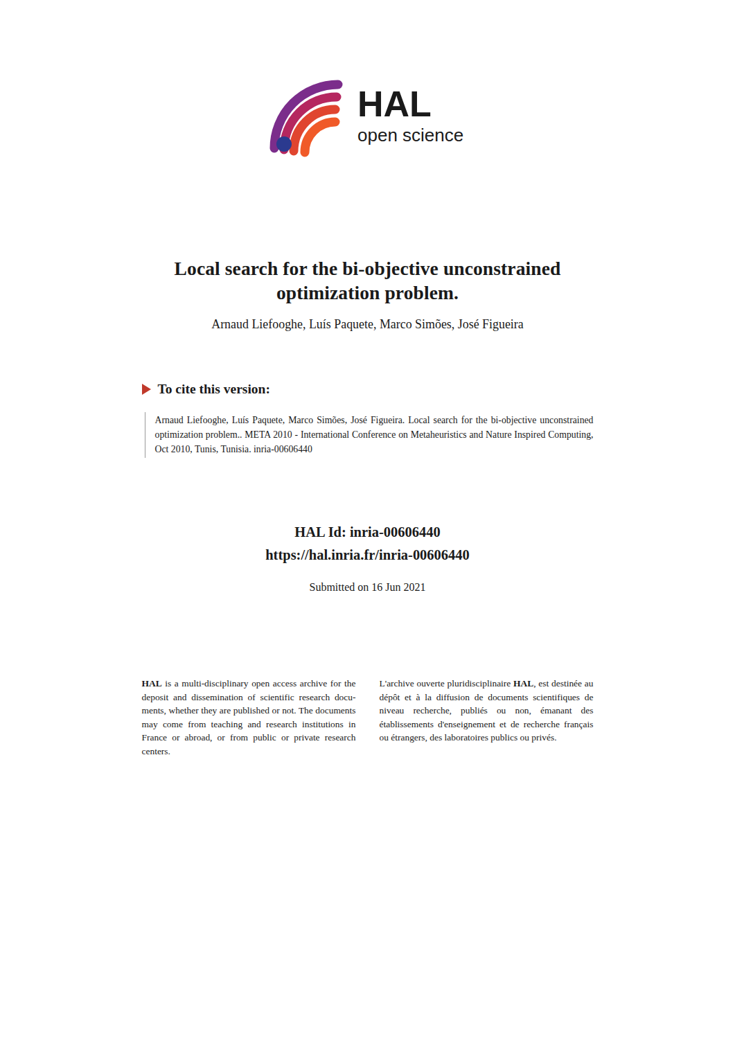HAL open science
Local search for the bi-objective unconstrained
optimization problem.
Arnaud Liefooghe, Luís Paquete, Marco Simões, José Figueira
To cite this version:
Arnaud Liefooghe, Luís Paquete, Marco Simões, José Figueira. Local search for the bi-objective unconstrained optimization problem.. META 2010 - International Conference on Metaheuristics and Nature Inspired Computing, Oct 2010, Tunis, Tunisia. inria-00606440
HAL Id: inria-00606440
https://hal.inria.fr/inria-00606440
Submitted on 16 Jun 2021
HAL is a multi-disciplinary open access archive for the deposit and dissemination of scientific research documents, whether they are published or not. The documents may come from teaching and research institutions in France or abroad, or from public or private research centers.
L'archive ouverte pluridisciplinaire HAL, est destinée au dépôt et à la diffusion de documents scientifiques de niveau recherche, publiés ou non, émanant des établissements d'enseignement et de recherche français ou étrangers, des laboratoires publics ou privés.